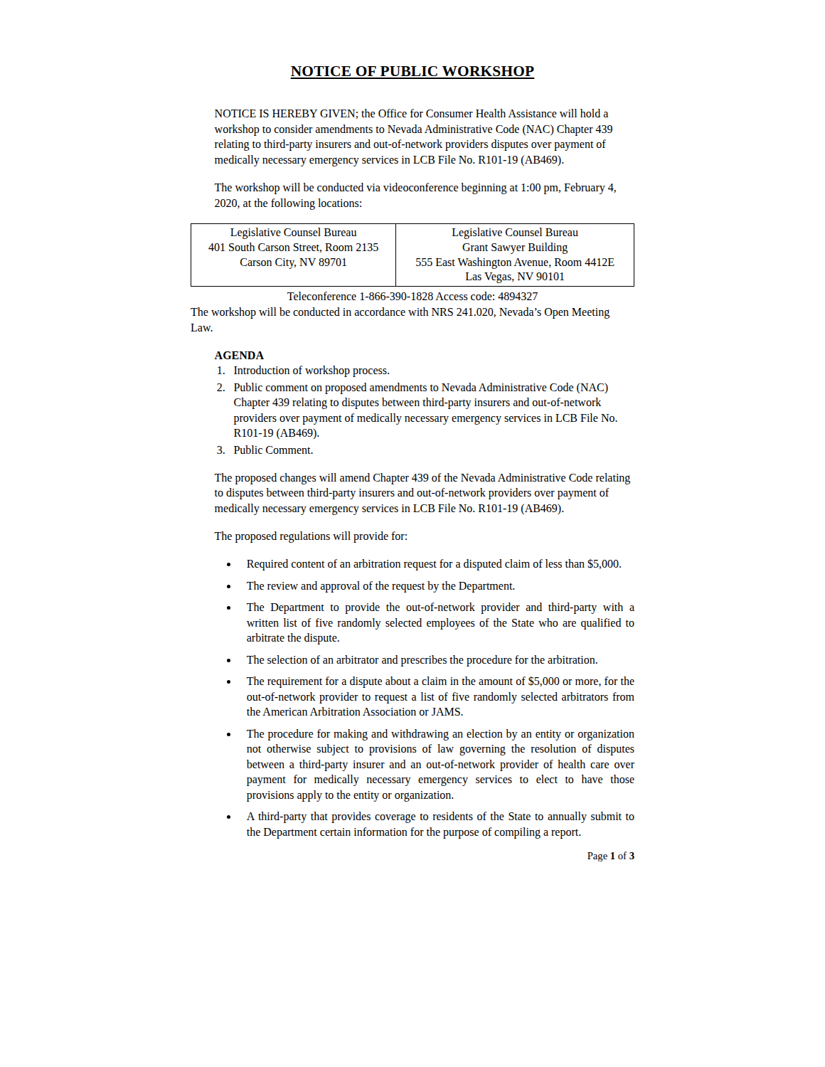NOTICE OF PUBLIC WORKSHOP
NOTICE IS HEREBY GIVEN; the Office for Consumer Health Assistance will hold a workshop to consider amendments to Nevada Administrative Code (NAC) Chapter 439 relating to third-party insurers and out-of-network providers disputes over payment of medically necessary emergency services in LCB File No. R101-19 (AB469).
The workshop will be conducted via videoconference beginning at 1:00 pm, February 4, 2020, at the following locations:
| Legislative Counsel Bureau 401 South Carson Street, Room 2135 Carson City, NV 89701 | Legislative Counsel Bureau Grant Sawyer Building 555 East Washington Avenue, Room 4412E Las Vegas, NV 90101 |
Teleconference 1-866-390-1828 Access code: 4894327
The workshop will be conducted in accordance with NRS 241.020, Nevada’s Open Meeting Law.
AGENDA
Introduction of workshop process.
Public comment on proposed amendments to Nevada Administrative Code (NAC) Chapter 439 relating to disputes between third-party insurers and out-of-network providers over payment of medically necessary emergency services in LCB File No. R101-19 (AB469).
Public Comment.
The proposed changes will amend Chapter 439 of the Nevada Administrative Code relating to disputes between third-party insurers and out-of-network providers over payment of medically necessary emergency services in LCB File No. R101-19 (AB469).
The proposed regulations will provide for:
Required content of an arbitration request for a disputed claim of less than $5,000.
The review and approval of the request by the Department.
The Department to provide the out-of-network provider and third-party with a written list of five randomly selected employees of the State who are qualified to arbitrate the dispute.
The selection of an arbitrator and prescribes the procedure for the arbitration.
The requirement for a dispute about a claim in the amount of $5,000 or more, for the out-of-network provider to request a list of five randomly selected arbitrators from the American Arbitration Association or JAMS.
The procedure for making and withdrawing an election by an entity or organization not otherwise subject to provisions of law governing the resolution of disputes between a third-party insurer and an out-of-network provider of health care over payment for medically necessary emergency services to elect to have those provisions apply to the entity or organization.
A third-party that provides coverage to residents of the State to annually submit to the Department certain information for the purpose of compiling a report.
Page 1 of 3